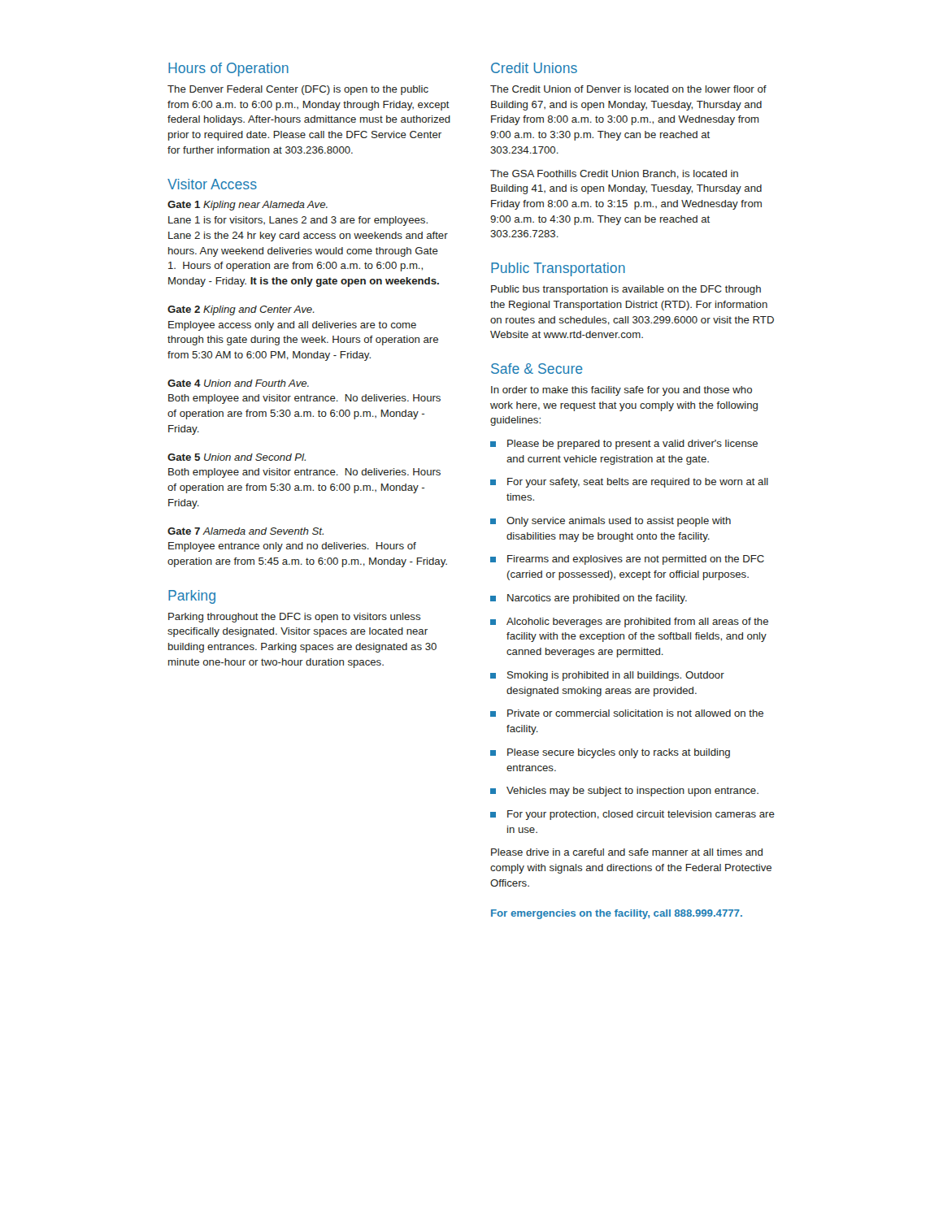Hours of Operation
The Denver Federal Center (DFC) is open to the public from 6:00 a.m. to 6:00 p.m., Monday through Friday, except federal holidays. After-hours admittance must be authorized prior to required date. Please call the DFC Service Center for further information at 303.236.8000.
Visitor Access
Gate 1 Kipling near Alameda Ave.
Lane 1 is for visitors, Lanes 2 and 3 are for employees. Lane 2 is the 24 hr key card access on weekends and after hours. Any weekend deliveries would come through Gate 1. Hours of operation are from 6:00 a.m. to 6:00 p.m., Monday - Friday. It is the only gate open on weekends.
Gate 2 Kipling and Center Ave.
Employee access only and all deliveries are to come through this gate during the week. Hours of operation are from 5:30 AM to 6:00 PM, Monday - Friday.
Gate 4 Union and Fourth Ave.
Both employee and visitor entrance. No deliveries. Hours of operation are from 5:30 a.m. to 6:00 p.m., Monday - Friday.
Gate 5 Union and Second Pl.
Both employee and visitor entrance. No deliveries. Hours of operation are from 5:30 a.m. to 6:00 p.m., Monday - Friday.
Gate 7 Alameda and Seventh St.
Employee entrance only and no deliveries. Hours of operation are from 5:45 a.m. to 6:00 p.m., Monday - Friday.
Parking
Parking throughout the DFC is open to visitors unless specifically designated. Visitor spaces are located near building entrances. Parking spaces are designated as 30 minute one-hour or two-hour duration spaces.
Credit Unions
The Credit Union of Denver is located on the lower floor of Building 67, and is open Monday, Tuesday, Thursday and Friday from 8:00 a.m. to 3:00 p.m., and Wednesday from 9:00 a.m. to 3:30 p.m. They can be reached at 303.234.1700.
The GSA Foothills Credit Union Branch, is located in Building 41, and is open Monday, Tuesday, Thursday and Friday from 8:00 a.m. to 3:15 p.m., and Wednesday from 9:00 a.m. to 4:30 p.m. They can be reached at 303.236.7283.
Public Transportation
Public bus transportation is available on the DFC through the Regional Transportation District (RTD). For information on routes and schedules, call 303.299.6000 or visit the RTD Website at www.rtd-denver.com.
Safe & Secure
In order to make this facility safe for you and those who work here, we request that you comply with the following guidelines:
Please be prepared to present a valid driver's license and current vehicle registration at the gate.
For your safety, seat belts are required to be worn at all times.
Only service animals used to assist people with disabilities may be brought onto the facility.
Firearms and explosives are not permitted on the DFC (carried or possessed), except for official purposes.
Narcotics are prohibited on the facility.
Alcoholic beverages are prohibited from all areas of the facility with the exception of the softball fields, and only canned beverages are permitted.
Smoking is prohibited in all buildings. Outdoor designated smoking areas are provided.
Private or commercial solicitation is not allowed on the facility.
Please secure bicycles only to racks at building entrances.
Vehicles may be subject to inspection upon entrance.
For your protection, closed circuit television cameras are in use.
Please drive in a careful and safe manner at all times and comply with signals and directions of the Federal Protective Officers.
For emergencies on the facility, call 888.999.4777.